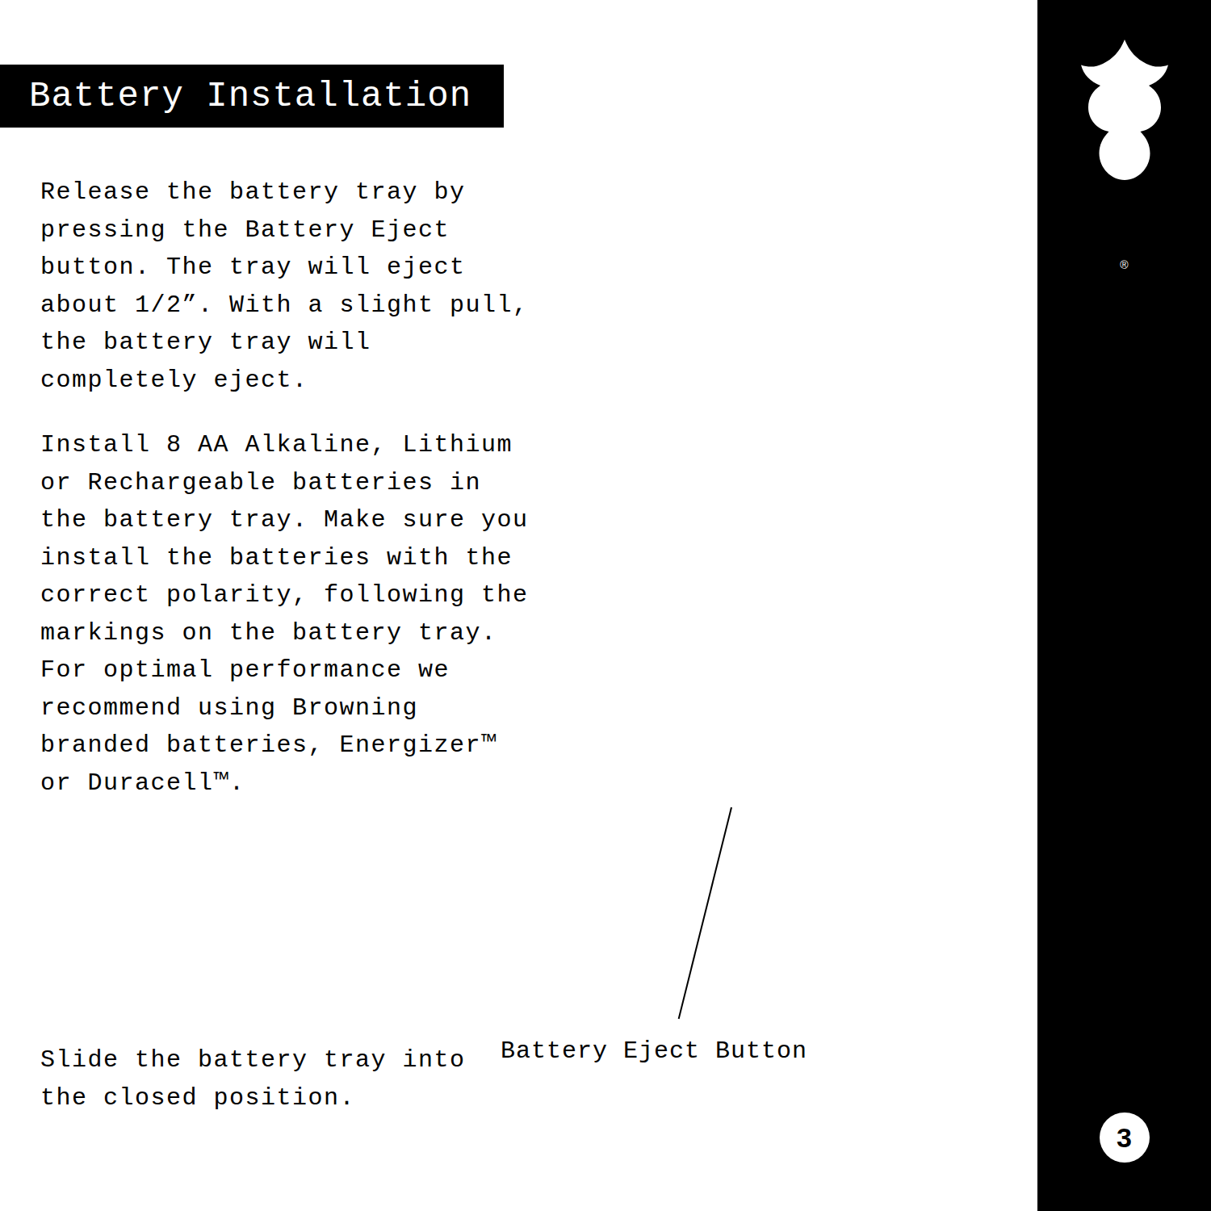Battery Installation
Release the battery tray by pressing the Battery Eject button. The tray will eject about 1/2”. With a slight pull, the battery tray will completely eject.
Install 8 AA Alkaline, Lithium or Rechargeable batteries in
the battery tray. Make sure you install the batteries with the correct polarity, following the markings on the battery tray. For optimal performance we recommend using Browning branded batteries, Energizer™ or Duracell™.
Slide the battery tray into the closed position.
Battery Eject Button
®
3